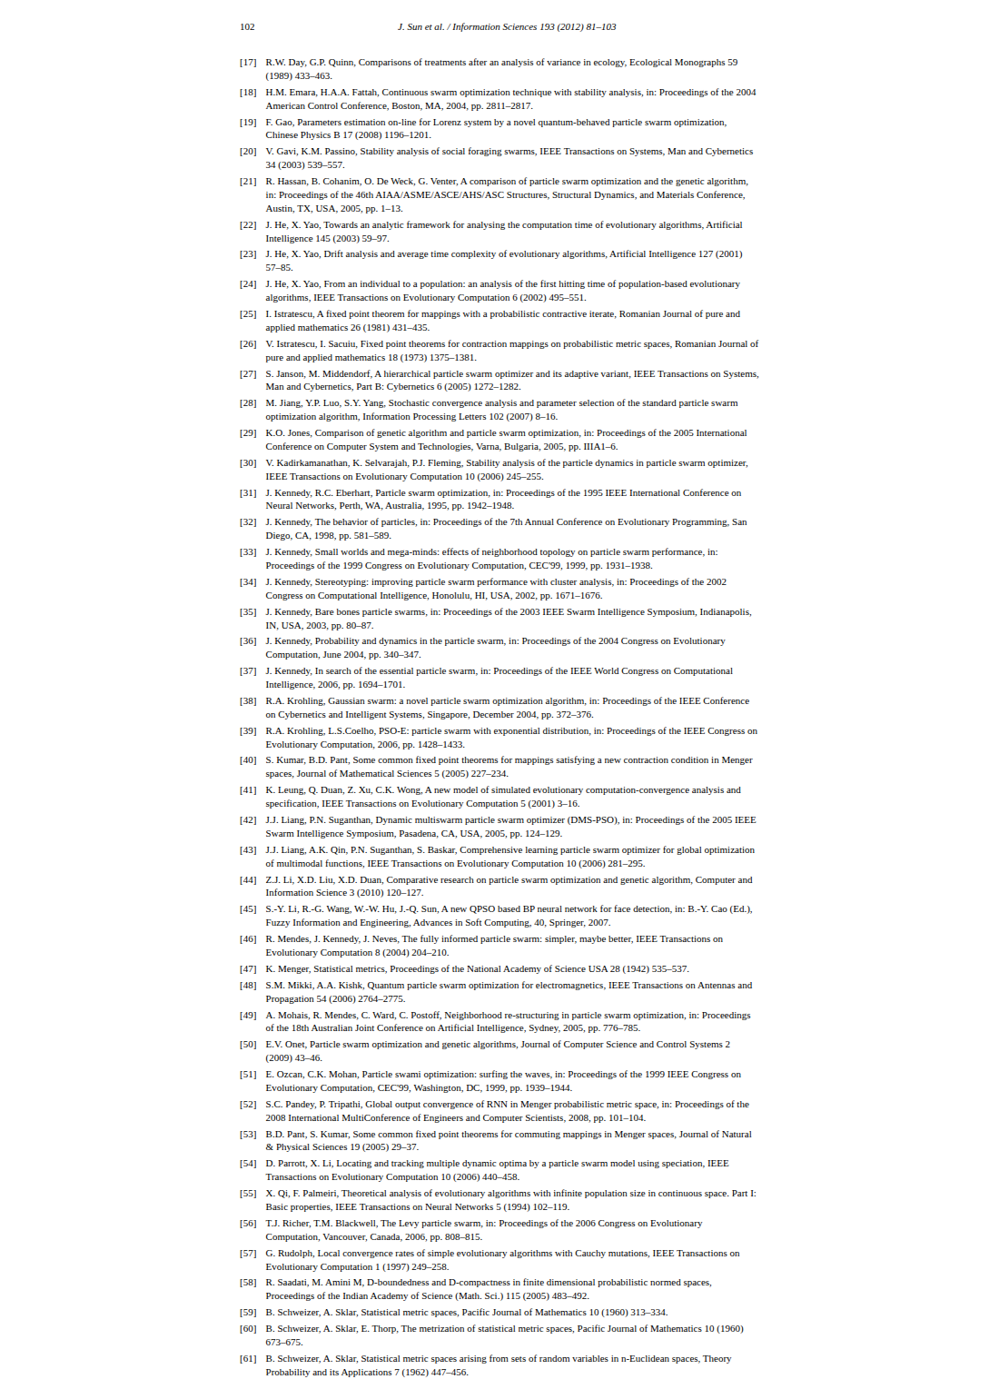102 J. Sun et al. / Information Sciences 193 (2012) 81–103
[17] R.W. Day, G.P. Quinn, Comparisons of treatments after an analysis of variance in ecology, Ecological Monographs 59 (1989) 433–463.
[18] H.M. Emara, H.A.A. Fattah, Continuous swarm optimization technique with stability analysis, in: Proceedings of the 2004 American Control Conference, Boston, MA, 2004, pp. 2811–2817.
[19] F. Gao, Parameters estimation on-line for Lorenz system by a novel quantum-behaved particle swarm optimization, Chinese Physics B 17 (2008) 1196–1201.
[20] V. Gavi, K.M. Passino, Stability analysis of social foraging swarms, IEEE Transactions on Systems, Man and Cybernetics 34 (2003) 539–557.
[21] R. Hassan, B. Cohanim, O. De Weck, G. Venter, A comparison of particle swarm optimization and the genetic algorithm, in: Proceedings of the 46th AIAA/ASME/ASCE/AHS/ASC Structures, Structural Dynamics, and Materials Conference, Austin, TX, USA, 2005, pp. 1–13.
[22] J. He, X. Yao, Towards an analytic framework for analysing the computation time of evolutionary algorithms, Artificial Intelligence 145 (2003) 59–97.
[23] J. He, X. Yao, Drift analysis and average time complexity of evolutionary algorithms, Artificial Intelligence 127 (2001) 57–85.
[24] J. He, X. Yao, From an individual to a population: an analysis of the first hitting time of population-based evolutionary algorithms, IEEE Transactions on Evolutionary Computation 6 (2002) 495–551.
[25] I. Istratescu, A fixed point theorem for mappings with a probabilistic contractive iterate, Romanian Journal of pure and applied mathematics 26 (1981) 431–435.
[26] V. Istratescu, I. Sacuiu, Fixed point theorems for contraction mappings on probabilistic metric spaces, Romanian Journal of pure and applied mathematics 18 (1973) 1375–1381.
[27] S. Janson, M. Middendorf, A hierarchical particle swarm optimizer and its adaptive variant, IEEE Transactions on Systems, Man and Cybernetics, Part B: Cybernetics 6 (2005) 1272–1282.
[28] M. Jiang, Y.P. Luo, S.Y. Yang, Stochastic convergence analysis and parameter selection of the standard particle swarm optimization algorithm, Information Processing Letters 102 (2007) 8–16.
[29] K.O. Jones, Comparison of genetic algorithm and particle swarm optimization, in: Proceedings of the 2005 International Conference on Computer System and Technologies, Varna, Bulgaria, 2005, pp. IIIA1–6.
[30] V. Kadirkamanathan, K. Selvarajah, P.J. Fleming, Stability analysis of the particle dynamics in particle swarm optimizer, IEEE Transactions on Evolutionary Computation 10 (2006) 245–255.
[31] J. Kennedy, R.C. Eberhart, Particle swarm optimization, in: Proceedings of the 1995 IEEE International Conference on Neural Networks, Perth, WA, Australia, 1995, pp. 1942–1948.
[32] J. Kennedy, The behavior of particles, in: Proceedings of the 7th Annual Conference on Evolutionary Programming, San Diego, CA, 1998, pp. 581–589.
[33] J. Kennedy, Small worlds and mega-minds: effects of neighborhood topology on particle swarm performance, in: Proceedings of the 1999 Congress on Evolutionary Computation, CEC'99, 1999, pp. 1931–1938.
[34] J. Kennedy, Stereotyping: improving particle swarm performance with cluster analysis, in: Proceedings of the 2002 Congress on Computational Intelligence, Honolulu, HI, USA, 2002, pp. 1671–1676.
[35] J. Kennedy, Bare bones particle swarms, in: Proceedings of the 2003 IEEE Swarm Intelligence Symposium, Indianapolis, IN, USA, 2003, pp. 80–87.
[36] J. Kennedy, Probability and dynamics in the particle swarm, in: Proceedings of the 2004 Congress on Evolutionary Computation, June 2004, pp. 340–347.
[37] J. Kennedy, In search of the essential particle swarm, in: Proceedings of the IEEE World Congress on Computational Intelligence, 2006, pp. 1694–1701.
[38] R.A. Krohling, Gaussian swarm: a novel particle swarm optimization algorithm, in: Proceedings of the IEEE Conference on Cybernetics and Intelligent Systems, Singapore, December 2004, pp. 372–376.
[39] R.A. Krohling, L.S.Coelho, PSO-E: particle swarm with exponential distribution, in: Proceedings of the IEEE Congress on Evolutionary Computation, 2006, pp. 1428–1433.
[40] S. Kumar, B.D. Pant, Some common fixed point theorems for mappings satisfying a new contraction condition in Menger spaces, Journal of Mathematical Sciences 5 (2005) 227–234.
[41] K. Leung, Q. Duan, Z. Xu, C.K. Wong, A new model of simulated evolutionary computation-convergence analysis and specification, IEEE Transactions on Evolutionary Computation 5 (2001) 3–16.
[42] J.J. Liang, P.N. Suganthan, Dynamic multiswarm particle swarm optimizer (DMS-PSO), in: Proceedings of the 2005 IEEE Swarm Intelligence Symposium, Pasadena, CA, USA, 2005, pp. 124–129.
[43] J.J. Liang, A.K. Qin, P.N. Suganthan, S. Baskar, Comprehensive learning particle swarm optimizer for global optimization of multimodal functions, IEEE Transactions on Evolutionary Computation 10 (2006) 281–295.
[44] Z.J. Li, X.D. Liu, X.D. Duan, Comparative research on particle swarm optimization and genetic algorithm, Computer and Information Science 3 (2010) 120–127.
[45] S.-Y. Li, R.-G. Wang, W.-W. Hu, J.-Q. Sun, A new QPSO based BP neural network for face detection, in: B.-Y. Cao (Ed.), Fuzzy Information and Engineering, Advances in Soft Computing, 40, Springer, 2007.
[46] R. Mendes, J. Kennedy, J. Neves, The fully informed particle swarm: simpler, maybe better, IEEE Transactions on Evolutionary Computation 8 (2004) 204–210.
[47] K. Menger, Statistical metrics, Proceedings of the National Academy of Science USA 28 (1942) 535–537.
[48] S.M. Mikki, A.A. Kishk, Quantum particle swarm optimization for electromagnetics, IEEE Transactions on Antennas and Propagation 54 (2006) 2764–2775.
[49] A. Mohais, R. Mendes, C. Ward, C. Postoff, Neighborhood re-structuring in particle swarm optimization, in: Proceedings of the 18th Australian Joint Conference on Artificial Intelligence, Sydney, 2005, pp. 776–785.
[50] E.V. Onet, Particle swarm optimization and genetic algorithms, Journal of Computer Science and Control Systems 2 (2009) 43–46.
[51] E. Ozcan, C.K. Mohan, Particle swami optimization: surfing the waves, in: Proceedings of the 1999 IEEE Congress on Evolutionary Computation, CEC'99, Washington, DC, 1999, pp. 1939–1944.
[52] S.C. Pandey, P. Tripathi, Global output convergence of RNN in Menger probabilistic metric space, in: Proceedings of the 2008 International MultiConference of Engineers and Computer Scientists, 2008, pp. 101–104.
[53] B.D. Pant, S. Kumar, Some common fixed point theorems for commuting mappings in Menger spaces, Journal of Natural & Physical Sciences 19 (2005) 29–37.
[54] D. Parrott, X. Li, Locating and tracking multiple dynamic optima by a particle swarm model using speciation, IEEE Transactions on Evolutionary Computation 10 (2006) 440–458.
[55] X. Qi, F. Palmeiri, Theoretical analysis of evolutionary algorithms with infinite population size in continuous space. Part I: Basic properties, IEEE Transactions on Neural Networks 5 (1994) 102–119.
[56] T.J. Richer, T.M. Blackwell, The Levy particle swarm, in: Proceedings of the 2006 Congress on Evolutionary Computation, Vancouver, Canada, 2006, pp. 808–815.
[57] G. Rudolph, Local convergence rates of simple evolutionary algorithms with Cauchy mutations, IEEE Transactions on Evolutionary Computation 1 (1997) 249–258.
[58] R. Saadati, M. Amini M, D-boundedness and D-compactness in finite dimensional probabilistic normed spaces, Proceedings of the Indian Academy of Science (Math. Sci.) 115 (2005) 483–492.
[59] B. Schweizer, A. Sklar, Statistical metric spaces, Pacific Journal of Mathematics 10 (1960) 313–334.
[60] B. Schweizer, A. Sklar, E. Thorp, The metrization of statistical metric spaces, Pacific Journal of Mathematics 10 (1960) 673–675.
[61] B. Schweizer, A. Sklar, Statistical metric spaces arising from sets of random variables in n-Euclidean spaces, Theory Probability and its Applications 7 (1962) 447–456.